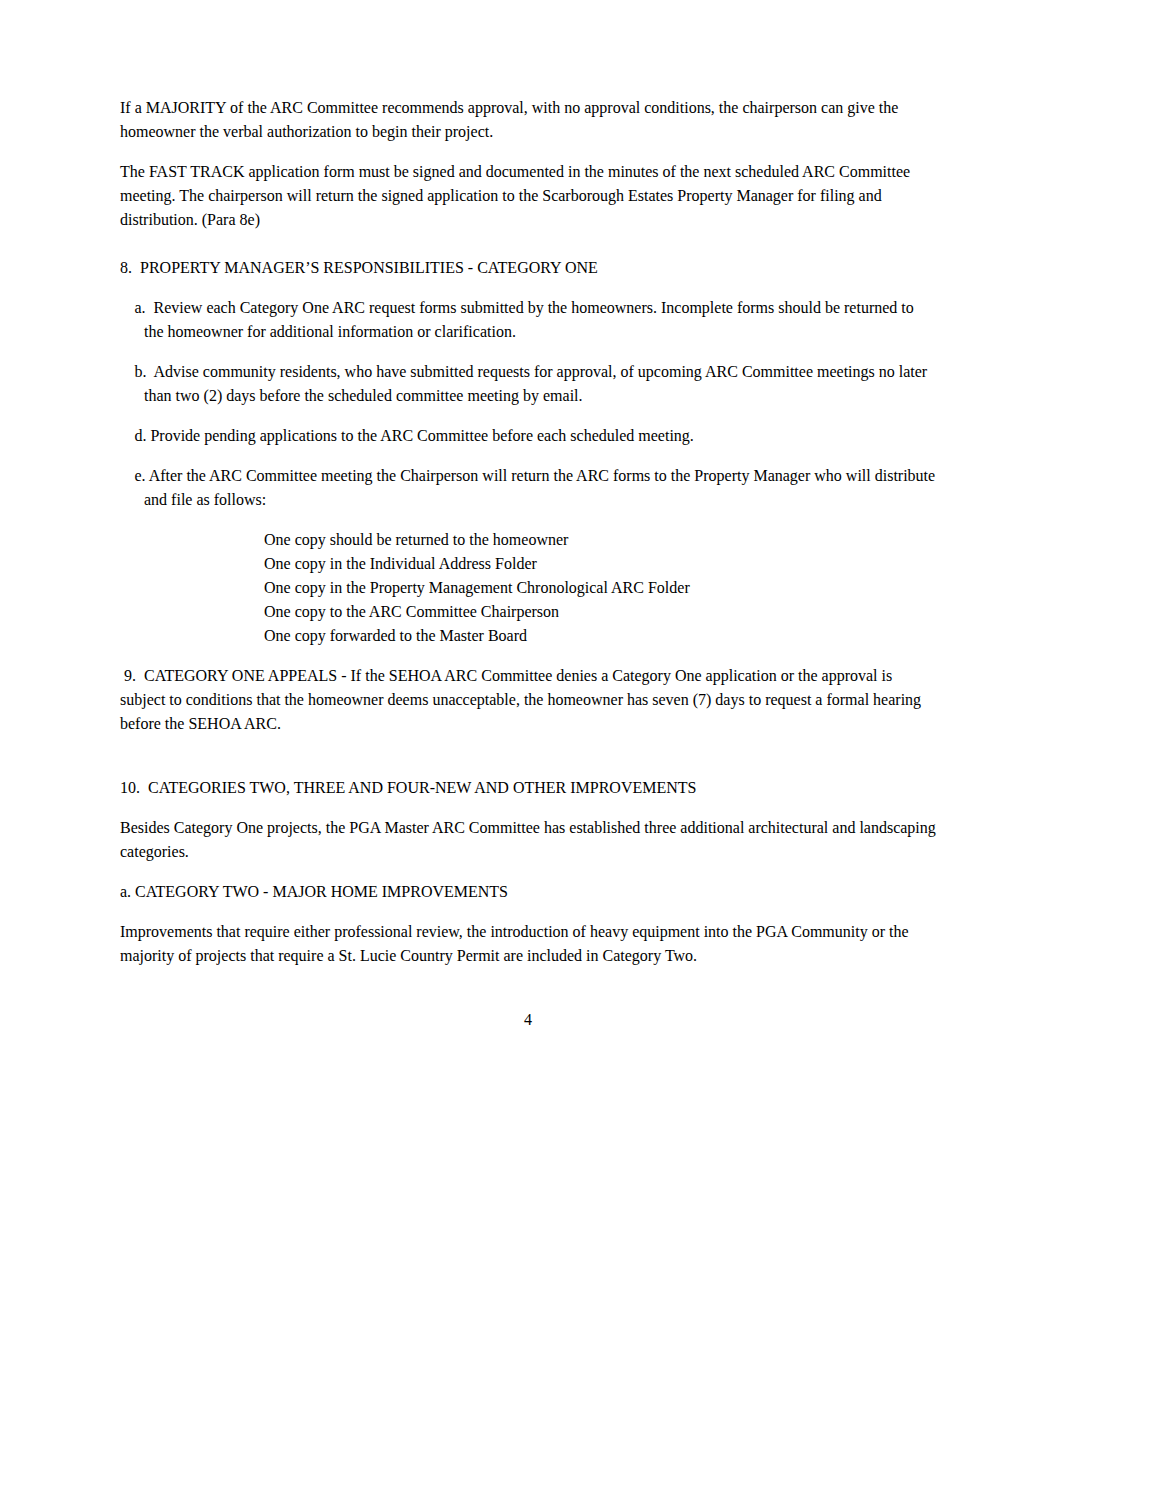If a MAJORITY of the ARC Committee recommends approval, with no approval conditions, the chairperson can give the homeowner the verbal authorization to begin their project.
The FAST TRACK application form must be signed and documented in the minutes of the next scheduled ARC Committee meeting. The chairperson will return the signed application to the Scarborough Estates Property Manager for filing and distribution. (Para 8e)
8. PROPERTY MANAGER’S RESPONSIBILITIES - CATEGORY ONE
a. Review each Category One ARC request forms submitted by the homeowners. Incomplete forms should be returned to the homeowner for additional information or clarification.
b. Advise community residents, who have submitted requests for approval, of upcoming ARC Committee meetings no later than two (2) days before the scheduled committee meeting by email.
d. Provide pending applications to the ARC Committee before each scheduled meeting.
e. After the ARC Committee meeting the Chairperson will return the ARC forms to the Property Manager who will distribute and file as follows:
One copy should be returned to the homeowner
One copy in the Individual Address Folder
One copy in the Property Management Chronological ARC Folder
One copy to the ARC Committee Chairperson
One copy forwarded to the Master Board
9. CATEGORY ONE APPEALS - If the SEHOA ARC Committee denies a Category One application or the approval is subject to conditions that the homeowner deems unacceptable, the homeowner has seven (7) days to request a formal hearing before the SEHOA ARC.
10. CATEGORIES TWO, THREE AND FOUR-NEW AND OTHER IMPROVEMENTS
Besides Category One projects, the PGA Master ARC Committee has established three additional architectural and landscaping categories.
a. CATEGORY TWO - MAJOR HOME IMPROVEMENTS
Improvements that require either professional review, the introduction of heavy equipment into the PGA Community or the majority of projects that require a St. Lucie Country Permit are included in Category Two.
4